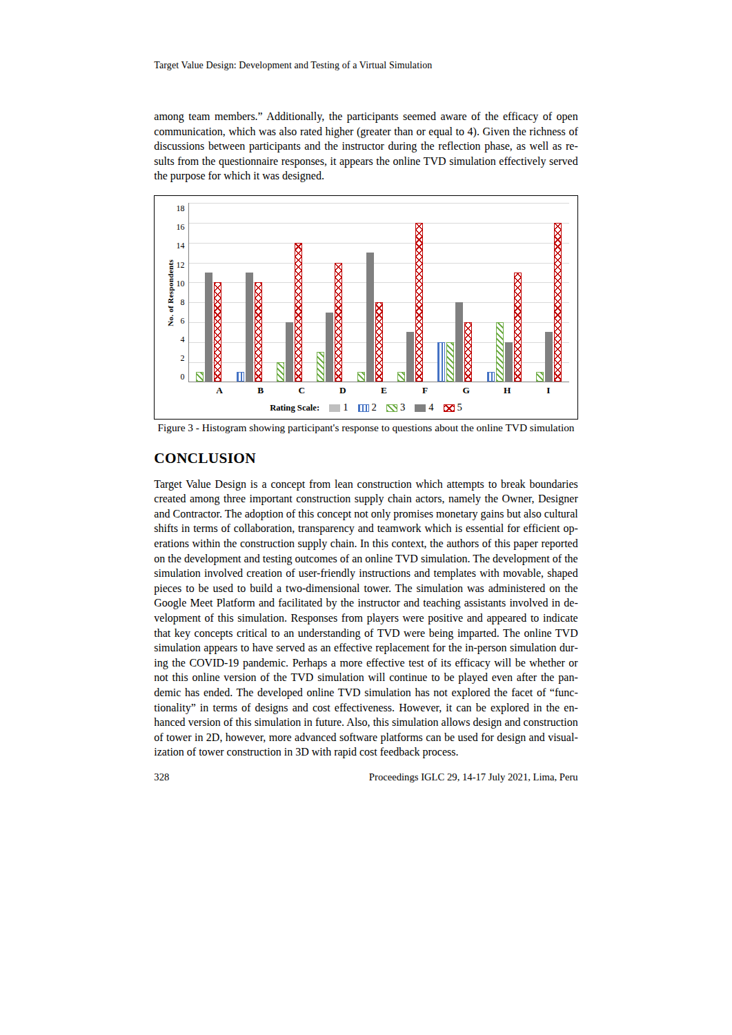Target Value Design: Development and Testing of a Virtual Simulation
among team members.” Additionally, the participants seemed aware of the efficacy of open communication, which was also rated higher (greater than or equal to 4). Given the richness of discussions between participants and the instructor during the reflection phase, as well as results from the questionnaire responses, it appears the online TVD simulation effectively served the purpose for which it was designed.
No. of Respondents
18
16
14
12
10
8
6
4
2
0
ABCDEFGHI
Rating Scale: 1 2 3 4 5
Figure 3 - Histogram showing participant's response to questions about the online TVD simulation
CONCLUSION
Target Value Design is a concept from lean construction which attempts to break boundaries created among three important construction supply chain actors, namely the Owner, Designer and Contractor. The adoption of this concept not only promises monetary gains but also cultural shifts in terms of collaboration, transparency and teamwork which is essential for efficient operations within the construction supply chain. In this context, the authors of this paper reported on the development and testing outcomes of an online TVD simulation. The development of the simulation involved creation of user-friendly instructions and templates with movable, shaped pieces to be used to build a two-dimensional tower. The simulation was administered on the Google Meet Platform and facilitated by the instructor and teaching assistants involved in development of this simulation. Responses from players were positive and appeared to indicate that key concepts critical to an understanding of TVD were being imparted. The online TVD simulation appears to have served as an effective replacement for the in-person simulation during the COVID-19 pandemic. Perhaps a more effective test of its efficacy will be whether or not this online version of the TVD simulation will continue to be played even after the pandemic has ended. The developed online TVD simulation has not explored the facet of “functionality” in terms of designs and cost effectiveness. However, it can be explored in the enhanced version of this simulation in future. Also, this simulation allows design and construction of tower in 2D, however, more advanced software platforms can be used for design and visualization of tower construction in 3D with rapid cost feedback process.
328
Proceedings IGLC 29, 14-17 July 2021, Lima, Peru